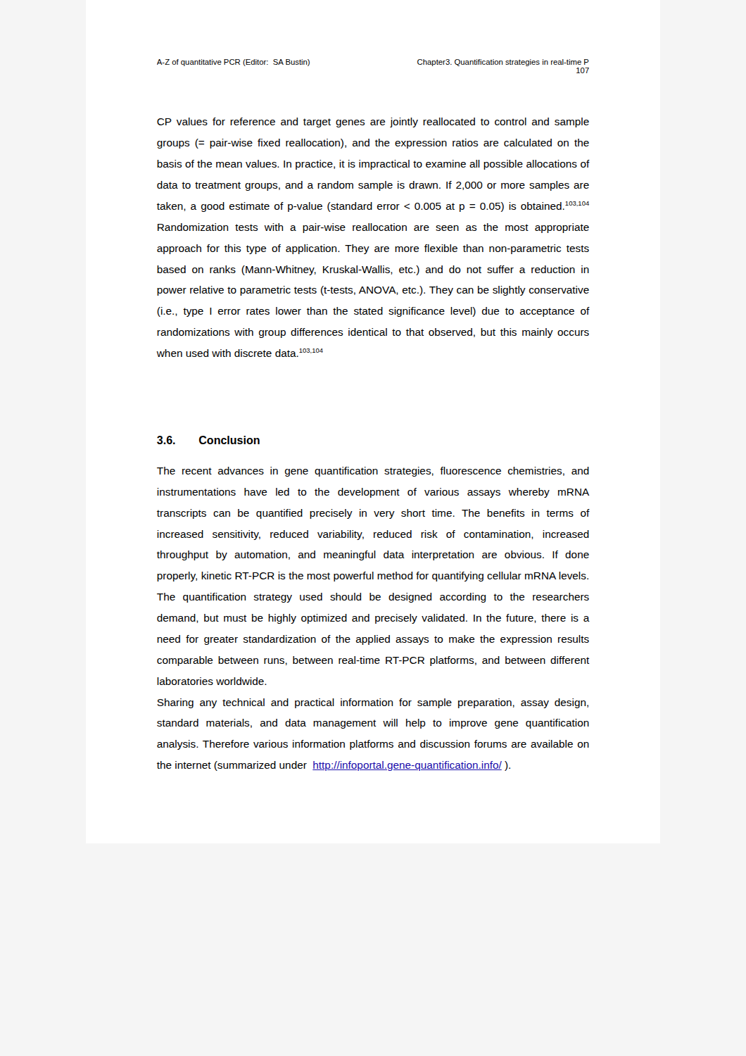A-Z of quantitative PCR (Editor: SA Bustin) Chapter3. Quantification strategies in real-time PCR 107
CP values for reference and target genes are jointly reallocated to control and sample groups (= pair-wise fixed reallocation), and the expression ratios are calculated on the basis of the mean values. In practice, it is impractical to examine all possible allocations of data to treatment groups, and a random sample is drawn. If 2,000 or more samples are taken, a good estimate of p-value (standard error < 0.005 at p = 0.05) is obtained.103,104 Randomization tests with a pair-wise reallocation are seen as the most appropriate approach for this type of application. They are more flexible than non-parametric tests based on ranks (Mann-Whitney, Kruskal-Wallis, etc.) and do not suffer a reduction in power relative to parametric tests (t-tests, ANOVA, etc.). They can be slightly conservative (i.e., type I error rates lower than the stated significance level) due to acceptance of randomizations with group differences identical to that observed, but this mainly occurs when used with discrete data.103,104
3.6. Conclusion
The recent advances in gene quantification strategies, fluorescence chemistries, and instrumentations have led to the development of various assays whereby mRNA transcripts can be quantified precisely in very short time. The benefits in terms of increased sensitivity, reduced variability, reduced risk of contamination, increased throughput by automation, and meaningful data interpretation are obvious. If done properly, kinetic RT-PCR is the most powerful method for quantifying cellular mRNA levels. The quantification strategy used should be designed according to the researchers demand, but must be highly optimized and precisely validated. In the future, there is a need for greater standardization of the applied assays to make the expression results comparable between runs, between real-time RT-PCR platforms, and between different laboratories worldwide.
Sharing any technical and practical information for sample preparation, assay design, standard materials, and data management will help to improve gene quantification analysis. Therefore various information platforms and discussion forums are available on the internet (summarized under http://infoportal.gene-quantification.info/ ).